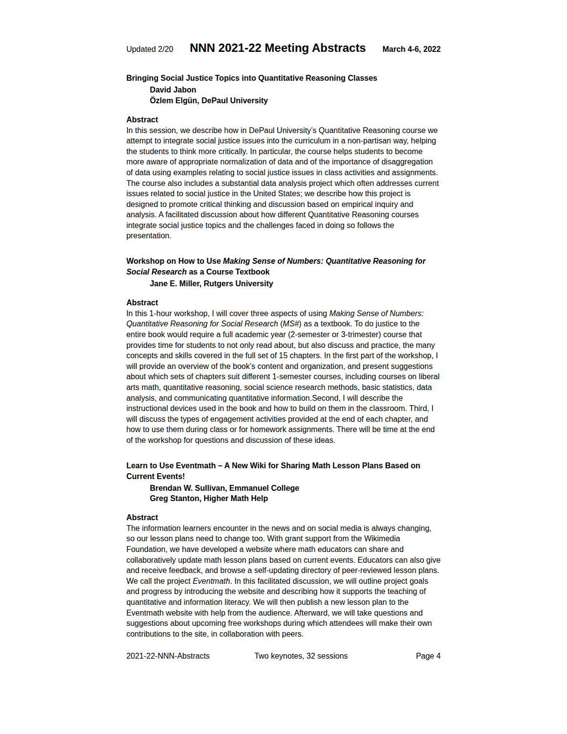Updated 2/20
NNN 2021-22 Meeting Abstracts
March 4-6, 2022
Bringing Social Justice Topics into Quantitative Reasoning Classes
David Jabon
Özlem Elgün, DePaul University
Abstract
In this session, we describe how in DePaul University’s Quantitative Reasoning course we attempt to integrate social justice issues into the curriculum in a non-partisan way, helping the students to think more critically. In particular, the course helps students to become more aware of appropriate normalization of data and of the importance of disaggregation of data using examples relating to social justice issues in class activities and assignments. The course also includes a substantial data analysis project which often addresses current issues related to social justice in the United States; we describe how this project is designed to promote critical thinking and discussion based on empirical inquiry and analysis. A facilitated discussion about how different Quantitative Reasoning courses integrate social justice topics and the challenges faced in doing so follows the presentation.
Workshop on How to Use Making Sense of Numbers: Quantitative Reasoning for Social Research as a Course Textbook
Jane E. Miller, Rutgers University
Abstract
In this 1-hour workshop, I will cover three aspects of using Making Sense of Numbers: Quantitative Reasoning for Social Research (MS#) as a textbook. To do justice to the entire book would require a full academic year (2-semester or 3-trimester) course that provides time for students to not only read about, but also discuss and practice, the many concepts and skills covered in the full set of 15 chapters. In the first part of the workshop, I will provide an overview of the book’s content and organization, and present suggestions about which sets of chapters suit different 1-semester courses, including courses on liberal arts math, quantitative reasoning, social science research methods, basic statistics, data analysis, and communicating quantitative information.Second, I will describe the instructional devices used in the book and how to build on them in the classroom. Third, I will discuss the types of engagement activities provided at the end of each chapter, and how to use them during class or for homework assignments. There will be time at the end of the workshop for questions and discussion of these ideas.
Learn to Use Eventmath – A New Wiki for Sharing Math Lesson Plans Based on Current Events!
Brendan W. Sullivan, Emmanuel College
Greg Stanton, Higher Math Help
Abstract
The information learners encounter in the news and on social media is always changing, so our lesson plans need to change too. With grant support from the Wikimedia Foundation, we have developed a website where math educators can share and collaboratively update math lesson plans based on current events. Educators can also give and receive feedback, and browse a self-updating directory of peer-reviewed lesson plans. We call the project Eventmath. In this facilitated discussion, we will outline project goals and progress by introducing the website and describing how it supports the teaching of quantitative and information literacy. We will then publish a new lesson plan to the Eventmath website with help from the audience. Afterward, we will take questions and suggestions about upcoming free workshops during which attendees will make their own contributions to the site, in collaboration with peers.
2021-22-NNN-Abstracts
Two keynotes, 32 sessions
Page 4